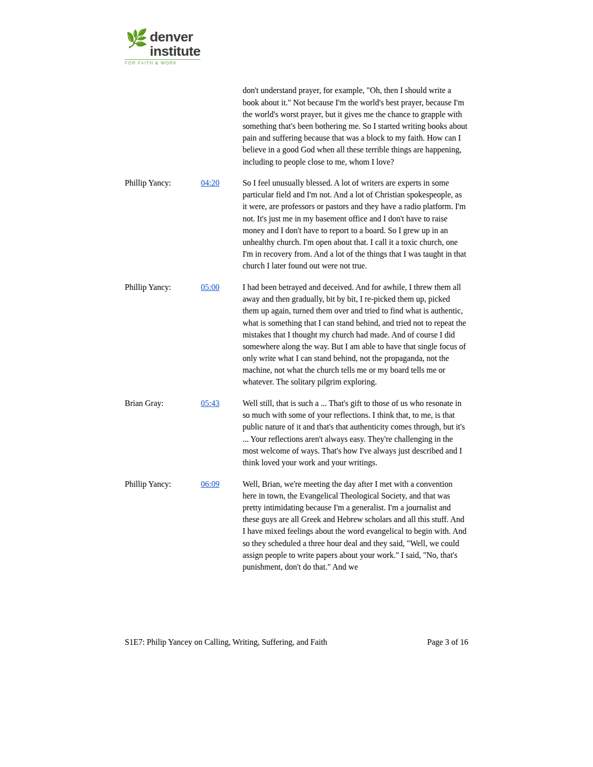🌿
denver institute
for faith & work
| | | don't understand prayer, for example, "Oh, then I should write a book about it." Not because I'm the world's best prayer, because I'm the world's worst prayer, but it gives me the chance to grapple with something that's been bothering me. So I started writing books about pain and suffering because that was a block to my faith. How can I believe in a good God when all these terrible things are happening, including to people close to me, whom I love? |
| Phillip Yancy: | 04:20 | So I feel unusually blessed. A lot of writers are experts in some particular field and I'm not. And a lot of Christian spokespeople, as it were, are professors or pastors and they have a radio platform. I'm not. It's just me in my basement office and I don't have to raise money and I don't have to report to a board. So I grew up in an unhealthy church. I'm open about that. I call it a toxic church, one I'm in recovery from. And a lot of the things that I was taught in that church I later found out were not true. |
| Phillip Yancy: | 05:00 | I had been betrayed and deceived. And for awhile, I threw them all away and then gradually, bit by bit, I re-picked them up, picked them up again, turned them over and tried to find what is authentic, what is something that I can stand behind, and tried not to repeat the mistakes that I thought my church had made. And of course I did somewhere along the way. But I am able to have that single focus of only write what I can stand behind, not the propaganda, not the machine, not what the church tells me or my board tells me or whatever. The solitary pilgrim exploring. |
| Brian Gray: | 05:43 | Well still, that is such a ... That's gift to those of us who resonate in so much with some of your reflections. I think that, to me, is that public nature of it and that's that authenticity comes through, but it's ... Your reflections aren't always easy. They're challenging in the most welcome of ways. That's how I've always just described and I think loved your work and your writings. |
| Phillip Yancy: | 06:09 | Well, Brian, we're meeting the day after I met with a convention here in town, the Evangelical Theological Society, and that was pretty intimidating because I'm a generalist. I'm a journalist and these guys are all Greek and Hebrew scholars and all this stuff. And I have mixed feelings about the word evangelical to begin with. And so they scheduled a three hour deal and they said, "Well, we could assign people to write papers about your work." I said, "No, that's punishment, don't do that." And we |
S1E7: Philip Yancey on Calling, Writing, Suffering, and Faith
Page 3 of 16